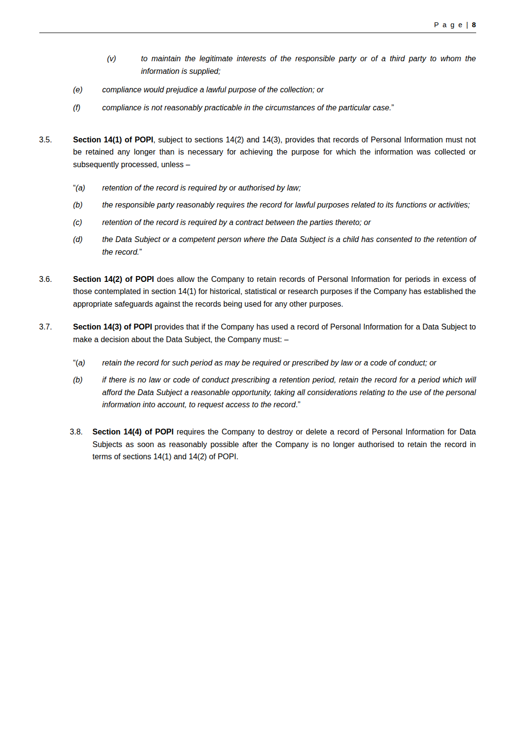P a g e | 8
(v)
to maintain the legitimate interests of the responsible party or of a third party to whom the information is supplied;
(e)
compliance would prejudice a lawful purpose of the collection; or
(f)
compliance is not reasonably practicable in the circumstances of the particular case.”
3.5.
Section 14(1) of POPI, subject to sections 14(2) and 14(3), provides that records of Personal Information must not be retained any longer than is necessary for achieving the purpose for which the information was collected or subsequently processed, unless –
“(a)
retention of the record is required by or authorised by law;
(b)
the responsible party reasonably requires the record for lawful purposes related to its functions or activities;
(c)
retention of the record is required by a contract between the parties thereto; or
(d)
the Data Subject or a competent person where the Data Subject is a child has consented to the retention of the record.”
3.6.
Section 14(2) of POPI does allow the Company to retain records of Personal Information for periods in excess of those contemplated in section 14(1) for historical, statistical or research purposes if the Company has established the appropriate safeguards against the records being used for any other purposes.
3.7.
Section 14(3) of POPI provides that if the Company has used a record of Personal Information for a Data Subject to make a decision about the Data Subject, the Company must: –
“(a)
retain the record for such period as may be required or prescribed by law or a code of conduct; or
(b)
if there is no law or code of conduct prescribing a retention period, retain the record for a period which will afford the Data Subject a reasonable opportunity, taking all considerations relating to the use of the personal information into account, to request access to the record.”
3.8.
Section 14(4) of POPI requires the Company to destroy or delete a record of Personal Information for Data Subjects as soon as reasonably possible after the Company is no longer authorised to retain the record in terms of sections 14(1) and 14(2) of POPI.